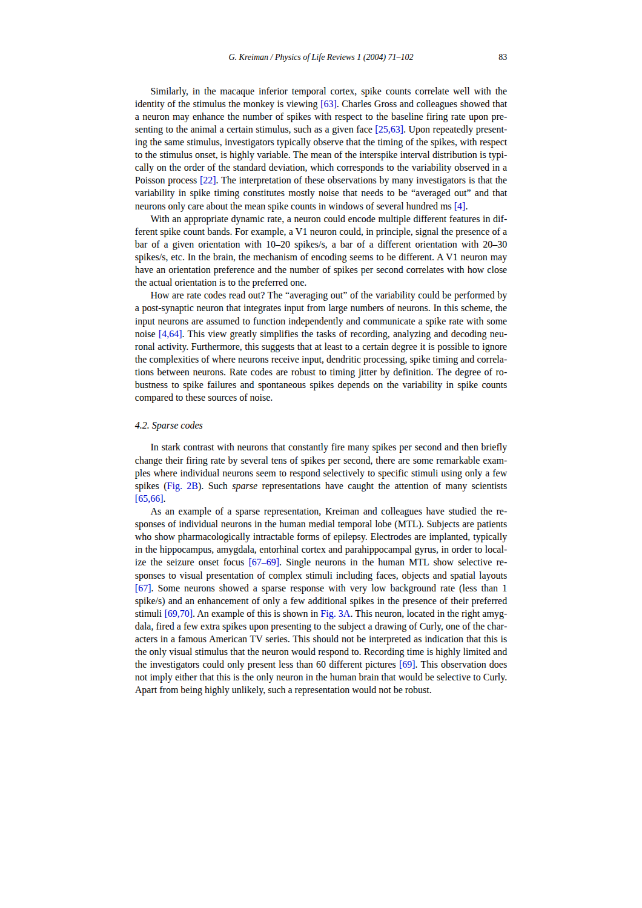G. Kreiman / Physics of Life Reviews 1 (2004) 71–102
83
Similarly, in the macaque inferior temporal cortex, spike counts correlate well with the identity of the stimulus the monkey is viewing [63]. Charles Gross and colleagues showed that a neuron may enhance the number of spikes with respect to the baseline firing rate upon presenting to the animal a certain stimulus, such as a given face [25,63]. Upon repeatedly presenting the same stimulus, investigators typically observe that the timing of the spikes, with respect to the stimulus onset, is highly variable. The mean of the interspike interval distribution is typically on the order of the standard deviation, which corresponds to the variability observed in a Poisson process [22]. The interpretation of these observations by many investigators is that the variability in spike timing constitutes mostly noise that needs to be “averaged out” and that neurons only care about the mean spike counts in windows of several hundred ms [4].
With an appropriate dynamic rate, a neuron could encode multiple different features in different spike count bands. For example, a V1 neuron could, in principle, signal the presence of a bar of a given orientation with 10–20 spikes/s, a bar of a different orientation with 20–30 spikes/s, etc. In the brain, the mechanism of encoding seems to be different. A V1 neuron may have an orientation preference and the number of spikes per second correlates with how close the actual orientation is to the preferred one.
How are rate codes read out? The “averaging out” of the variability could be performed by a post-synaptic neuron that integrates input from large numbers of neurons. In this scheme, the input neurons are assumed to function independently and communicate a spike rate with some noise [4,64]. This view greatly simplifies the tasks of recording, analyzing and decoding neuronal activity. Furthermore, this suggests that at least to a certain degree it is possible to ignore the complexities of where neurons receive input, dendritic processing, spike timing and correlations between neurons. Rate codes are robust to timing jitter by definition. The degree of robustness to spike failures and spontaneous spikes depends on the variability in spike counts compared to these sources of noise.
4.2. Sparse codes
In stark contrast with neurons that constantly fire many spikes per second and then briefly change their firing rate by several tens of spikes per second, there are some remarkable examples where individual neurons seem to respond selectively to specific stimuli using only a few spikes (Fig. 2B). Such sparse representations have caught the attention of many scientists [65,66].
As an example of a sparse representation, Kreiman and colleagues have studied the responses of individual neurons in the human medial temporal lobe (MTL). Subjects are patients who show pharmacologically intractable forms of epilepsy. Electrodes are implanted, typically in the hippocampus, amygdala, entorhinal cortex and parahippocampal gyrus, in order to localize the seizure onset focus [67–69]. Single neurons in the human MTL show selective responses to visual presentation of complex stimuli including faces, objects and spatial layouts [67]. Some neurons showed a sparse response with very low background rate (less than 1 spike/s) and an enhancement of only a few additional spikes in the presence of their preferred stimuli [69,70]. An example of this is shown in Fig. 3A. This neuron, located in the right amygdala, fired a few extra spikes upon presenting to the subject a drawing of Curly, one of the characters in a famous American TV series. This should not be interpreted as indication that this is the only visual stimulus that the neuron would respond to. Recording time is highly limited and the investigators could only present less than 60 different pictures [69]. This observation does not imply either that this is the only neuron in the human brain that would be selective to Curly. Apart from being highly unlikely, such a representation would not be robust.